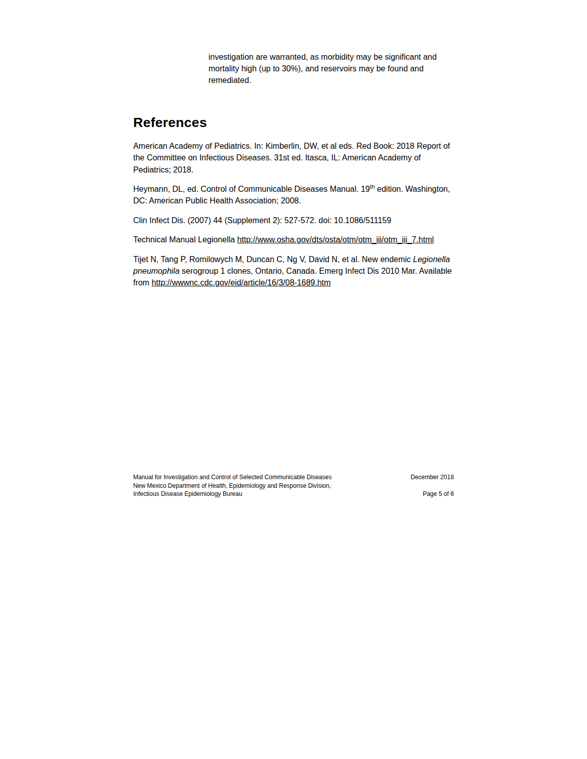investigation are warranted, as morbidity may be significant and mortality high (up to 30%), and reservoirs may be found and remediated.
References
American Academy of Pediatrics. In: Kimberlin, DW, et al eds. Red Book: 2018 Report of the Committee on Infectious Diseases. 31st ed. Itasca, IL: American Academy of Pediatrics; 2018.
Heymann, DL, ed. Control of Communicable Diseases Manual. 19th edition. Washington, DC: American Public Health Association; 2008.
Clin Infect Dis. (2007) 44 (Supplement 2): 527-572. doi: 10.1086/511159
Technical Manual Legionella http://www.osha.gov/dts/osta/otm/otm_iii/otm_iii_7.html
Tijet N, Tang P, Romilowych M, Duncan C, Ng V, David N, et al. New endemic Legionella pneumophila serogroup 1 clones, Ontario, Canada. Emerg Infect Dis 2010 Mar. Available from http://wwwnc.cdc.gov/eid/article/16/3/08-1689.htm
Manual for Investigation and Control of Selected Communicable Diseases
December 2018
New Mexico Department of Health, Epidemiology and Response Division,
Infectious Disease Epidemiology Bureau
Page 5 of 6